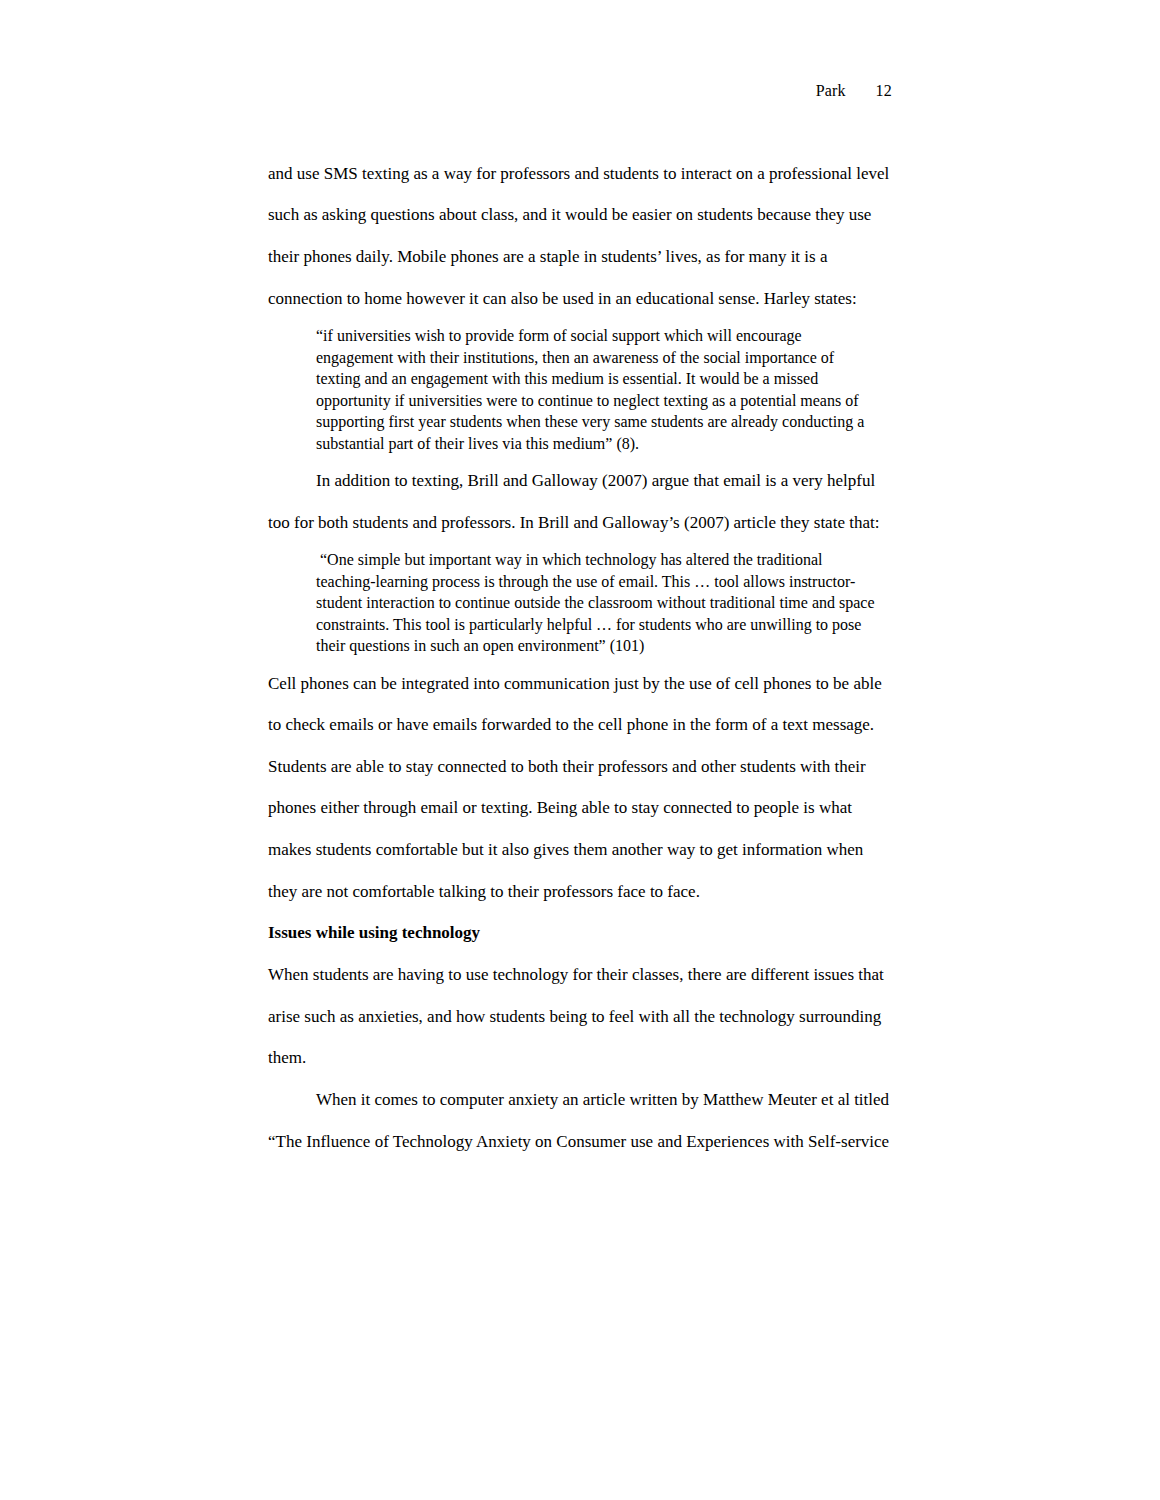Park 12
and use SMS texting as a way for professors and students to interact on a professional level such as asking questions about class, and it would be easier on students because they use their phones daily. Mobile phones are a staple in students’ lives, as for many it is a connection to home however it can also be used in an educational sense. Harley states:
“if universities wish to provide form of social support which will encourage engagement with their institutions, then an awareness of the social importance of texting and an engagement with this medium is essential. It would be a missed opportunity if universities were to continue to neglect texting as a potential means of supporting first year students when these very same students are already conducting a substantial part of their lives via this medium” (8).
In addition to texting, Brill and Galloway (2007) argue that email is a very helpful too for both students and professors. In Brill and Galloway’s (2007) article they state that:
“One simple but important way in which technology has altered the traditional teaching-learning process is through the use of email. This … tool allows instructor-student interaction to continue outside the classroom without traditional time and space constraints. This tool is particularly helpful … for students who are unwilling to pose their questions in such an open environment” (101)
Cell phones can be integrated into communication just by the use of cell phones to be able to check emails or have emails forwarded to the cell phone in the form of a text message. Students are able to stay connected to both their professors and other students with their phones either through email or texting. Being able to stay connected to people is what makes students comfortable but it also gives them another way to get information when they are not comfortable talking to their professors face to face.
Issues while using technology
When students are having to use technology for their classes, there are different issues that arise such as anxieties, and how students being to feel with all the technology surrounding them.
When it comes to computer anxiety an article written by Matthew Meuter et al titled “The Influence of Technology Anxiety on Consumer use and Experiences with Self-service